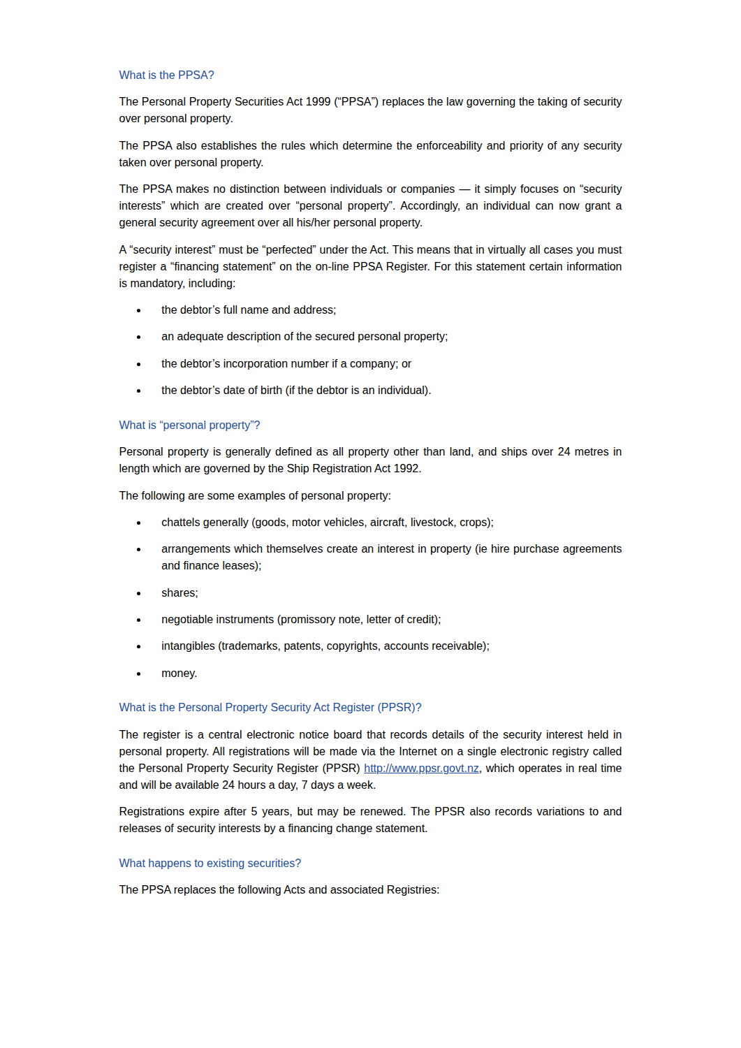What is the PPSA?
The Personal Property Securities Act 1999 (“PPSA”) replaces the law governing the taking of security over personal property.
The PPSA also establishes the rules which determine the enforceability and priority of any security taken over personal property.
The PPSA makes no distinction between individuals or companies — it simply focuses on “security interests” which are created over “personal property”. Accordingly, an individual can now grant a general security agreement over all his/her personal property.
A “security interest” must be “perfected” under the Act. This means that in virtually all cases you must register a “financing statement” on the on-line PPSA Register. For this statement certain information is mandatory, including:
the debtor’s full name and address;
an adequate description of the secured personal property;
the debtor’s incorporation number if a company; or
the debtor’s date of birth (if the debtor is an individual).
What is “personal property”?
Personal property is generally defined as all property other than land, and ships over 24 metres in length which are governed by the Ship Registration Act 1992.
The following are some examples of personal property:
chattels generally (goods, motor vehicles, aircraft, livestock, crops);
arrangements which themselves create an interest in property (ie hire purchase agreements and finance leases);
shares;
negotiable instruments (promissory note, letter of credit);
intangibles (trademarks, patents, copyrights, accounts receivable);
money.
What is the Personal Property Security Act Register (PPSR)?
The register is a central electronic notice board that records details of the security interest held in personal property. All registrations will be made via the Internet on a single electronic registry called the Personal Property Security Register (PPSR) http://www.ppsr.govt.nz, which operates in real time and will be available 24 hours a day, 7 days a week.
Registrations expire after 5 years, but may be renewed. The PPSR also records variations to and releases of security interests by a financing change statement.
What happens to existing securities?
The PPSA replaces the following Acts and associated Registries: